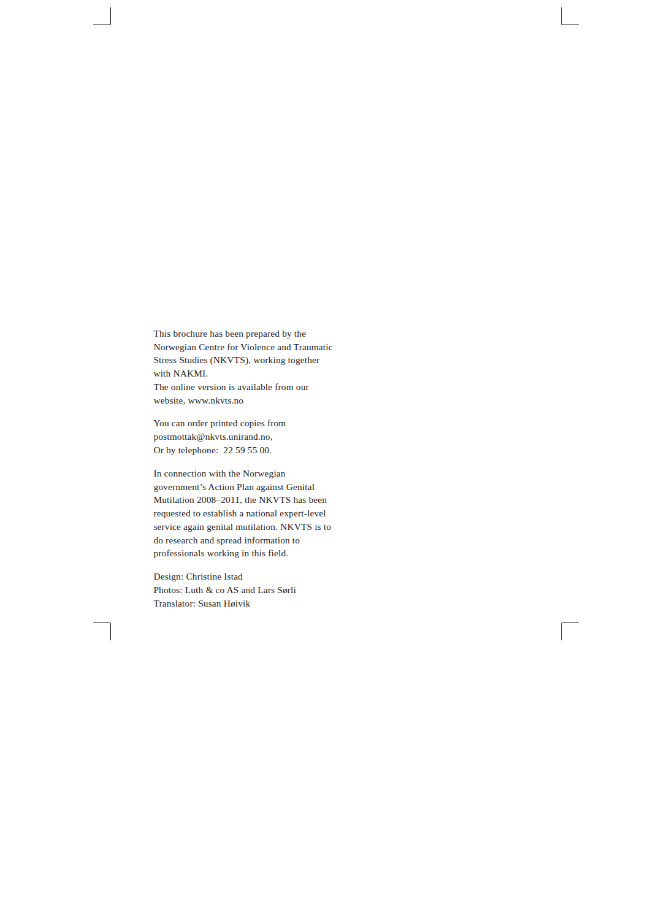This brochure has been prepared by the Norwegian Centre for Violence and Traumatic Stress Studies (NKVTS), working together with NAKMI.
The online version is available from our website, www.nkvts.no
You can order printed copies from postmottak@nkvts.unirand.no,
Or by telephone: 22 59 55 00.
In connection with the Norwegian government’s Action Plan against Genital Mutilation 2008–2011, the NKVTS has been requested to establish a national expert-level service again genital mutilation. NKVTS is to do research and spread information to professionals working in this field.
Design: Christine Istad
Photos: Luth & co AS and Lars Sørli
Translator: Susan Høivik